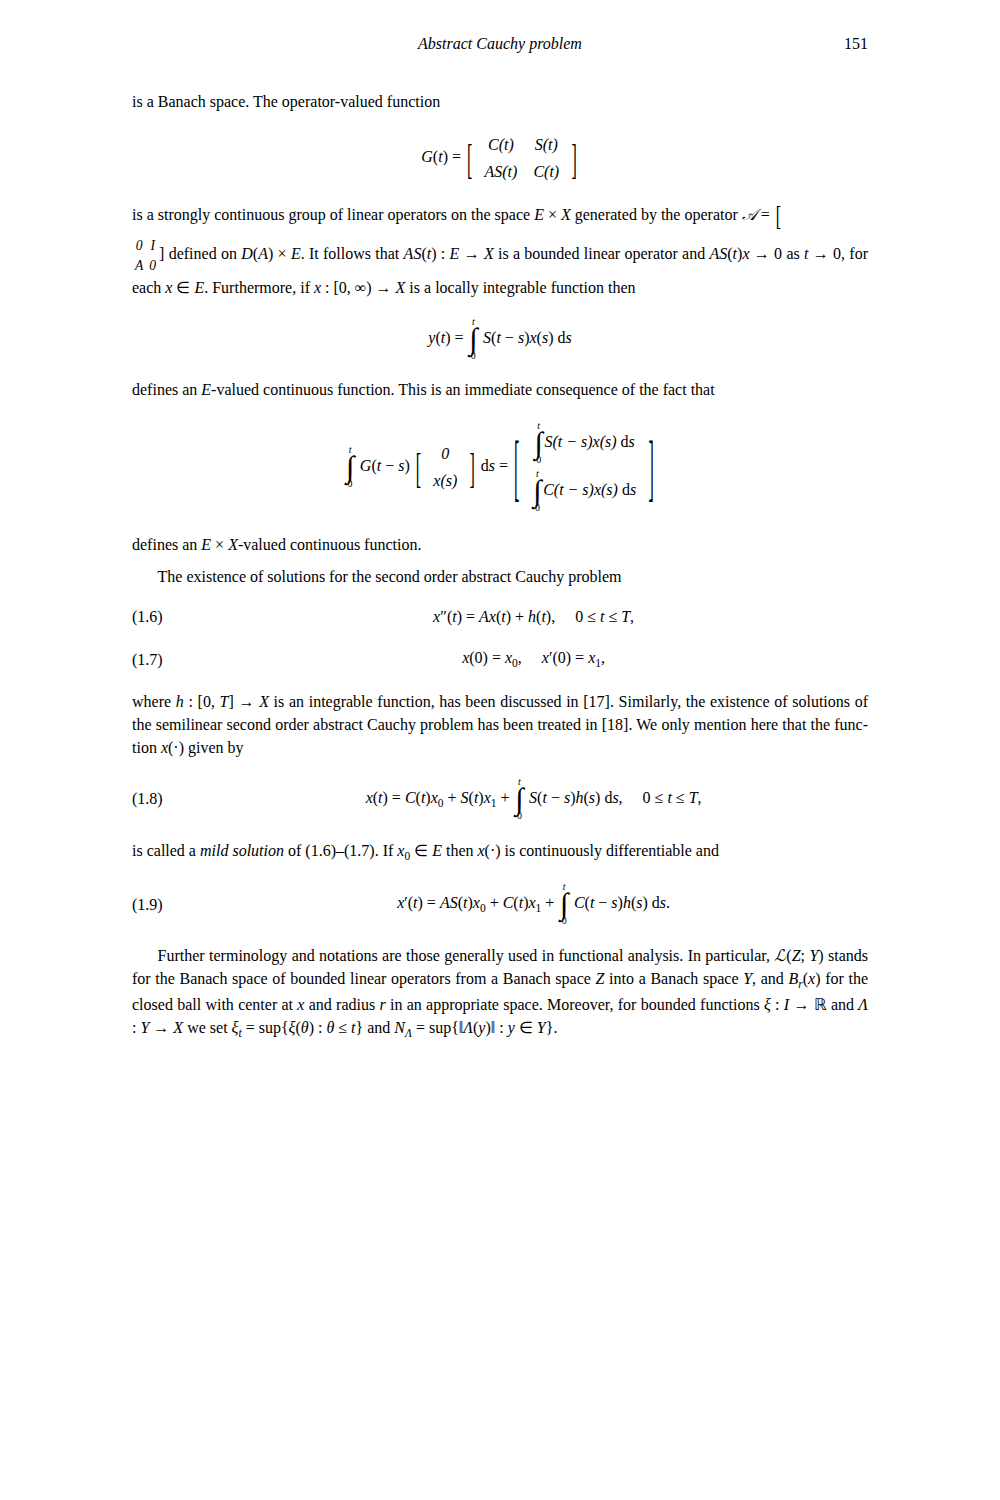Abstract Cauchy problem 151
is a Banach space. The operator-valued function
G(t) = [
| C(t) | S(t) |
| AS(t) | C(t) |
]
is a strongly continuous group of linear operators on the space E × X generated by the operator 𝒜 = [
| 0 | I |
| A | 0 |
] defined on D(A) × E. It follows that AS(t) : E → X is a bounded linear operator and AS(t)x → 0 as t → 0, for each x ∈ E. Furthermore, if x : [0, ∞) → X is a locally integrable function then
y(t) = t∫0 S(t − s)x(s) ds
defines an E-valued continuous function. This is an immediate consequence of the fact that
t∫0 G(t − s) [
| 0 |
| x(s) |
] ds = [
| t ∫ 0 S(t − s)x(s) d s |
| t ∫ 0 C(t − s)x(s) d s |
]
defines an E × X-valued continuous function.
The existence of solutions for the second order abstract Cauchy problem
(1.6) x″(t) = Ax(t) + h(t), 0 ≤ t ≤ T,
(1.7) x(0) = x0, x′(0) = x1,
where h : [0, T] → X is an integrable function, has been discussed in [17]. Similarly, the existence of solutions of the semilinear second order abstract Cauchy problem has been treated in [18]. We only mention here that the function x(·) given by
(1.8) x(t) = C(t)x0 + S(t)x1 + t∫0 S(t − s)h(s) ds, 0 ≤ t ≤ T,
is called a mild solution of (1.6)–(1.7). If x0 ∈ E then x(·) is continuously differentiable and
(1.9) x′(t) = AS(t)x0 + C(t)x1 + t∫0 C(t − s)h(s) ds.
Further terminology and notations are those generally used in functional analysis. In particular, ℒ(Z; Y) stands for the Banach space of bounded linear operators from a Banach space Z into a Banach space Y, and Br(x) for the closed ball with center at x and radius r in an appropriate space. Moreover, for bounded functions ξ : I → ℝ and Λ : Y → X we set ξt = sup{ξ(θ) : θ ≤ t} and NΛ = sup{‖Λ(y)‖ : y ∈ Y}.